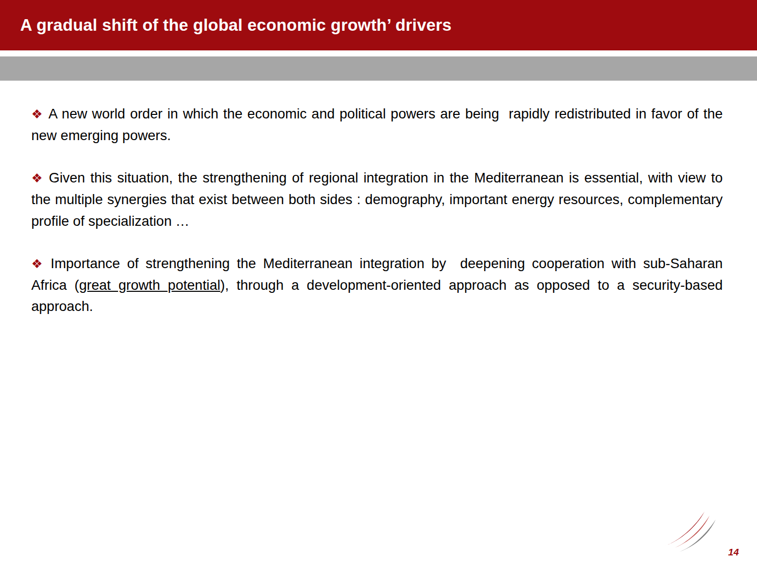A gradual shift of the global economic growth’ drivers
❖A new world order in which the economic and political powers are being rapidly redistributed in favor of the new emerging powers.
❖Given this situation, the strengthening of regional integration in the Mediterranean is essential, with view to the multiple synergies that exist between both sides : demography, important energy resources, complementary profile of specialization …
❖Importance of strengthening the Mediterranean integration by deepening cooperation with sub-Saharan Africa (great growth potential), through a development-oriented approach as opposed to a security-based approach.
14